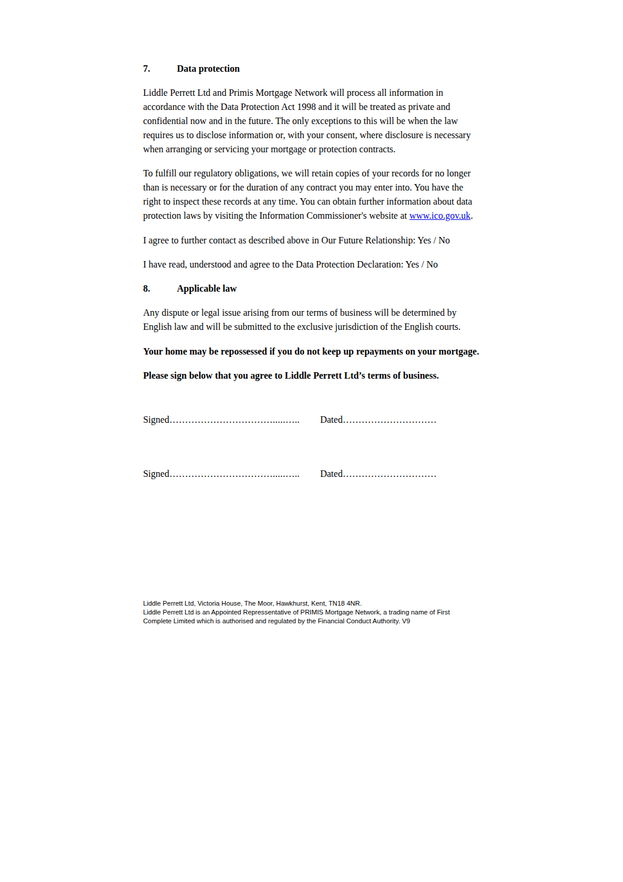7. Data protection
Liddle Perrett Ltd and Primis Mortgage Network will process all information in accordance with the Data Protection Act 1998 and it will be treated as private and confidential now and in the future. The only exceptions to this will be when the law requires us to disclose information or, with your consent, where disclosure is necessary when arranging or servicing your mortgage or protection contracts.
To fulfill our regulatory obligations, we will retain copies of your records for no longer than is necessary or for the duration of any contract you may enter into. You have the right to inspect these records at any time. You can obtain further information about data protection laws by visiting the Information Commissioner's website at www.ico.gov.uk.
I agree to further contact as described above in Our Future Relationship: Yes / No
I have read, understood and agree to the Data Protection Declaration: Yes / No
8. Applicable law
Any dispute or legal issue arising from our terms of business will be determined by English law and will be submitted to the exclusive jurisdiction of the English courts.
Your home may be repossessed if you do not keep up repayments on your mortgage.
Please sign below that you agree to Liddle Perrett Ltd’s terms of business.
Signed…………………………….....….. Dated…………………………
Signed…………………………….....….. Dated…………………………
Liddle Perrett Ltd, Victoria House, The Moor, Hawkhurst, Kent, TN18 4NR.
Liddle Perrett Ltd is an Appointed Repressentative of PRIMIS Mortgage Network, a trading name of First Complete Limited which is authorised and regulated by the Financial Conduct Authority. V9